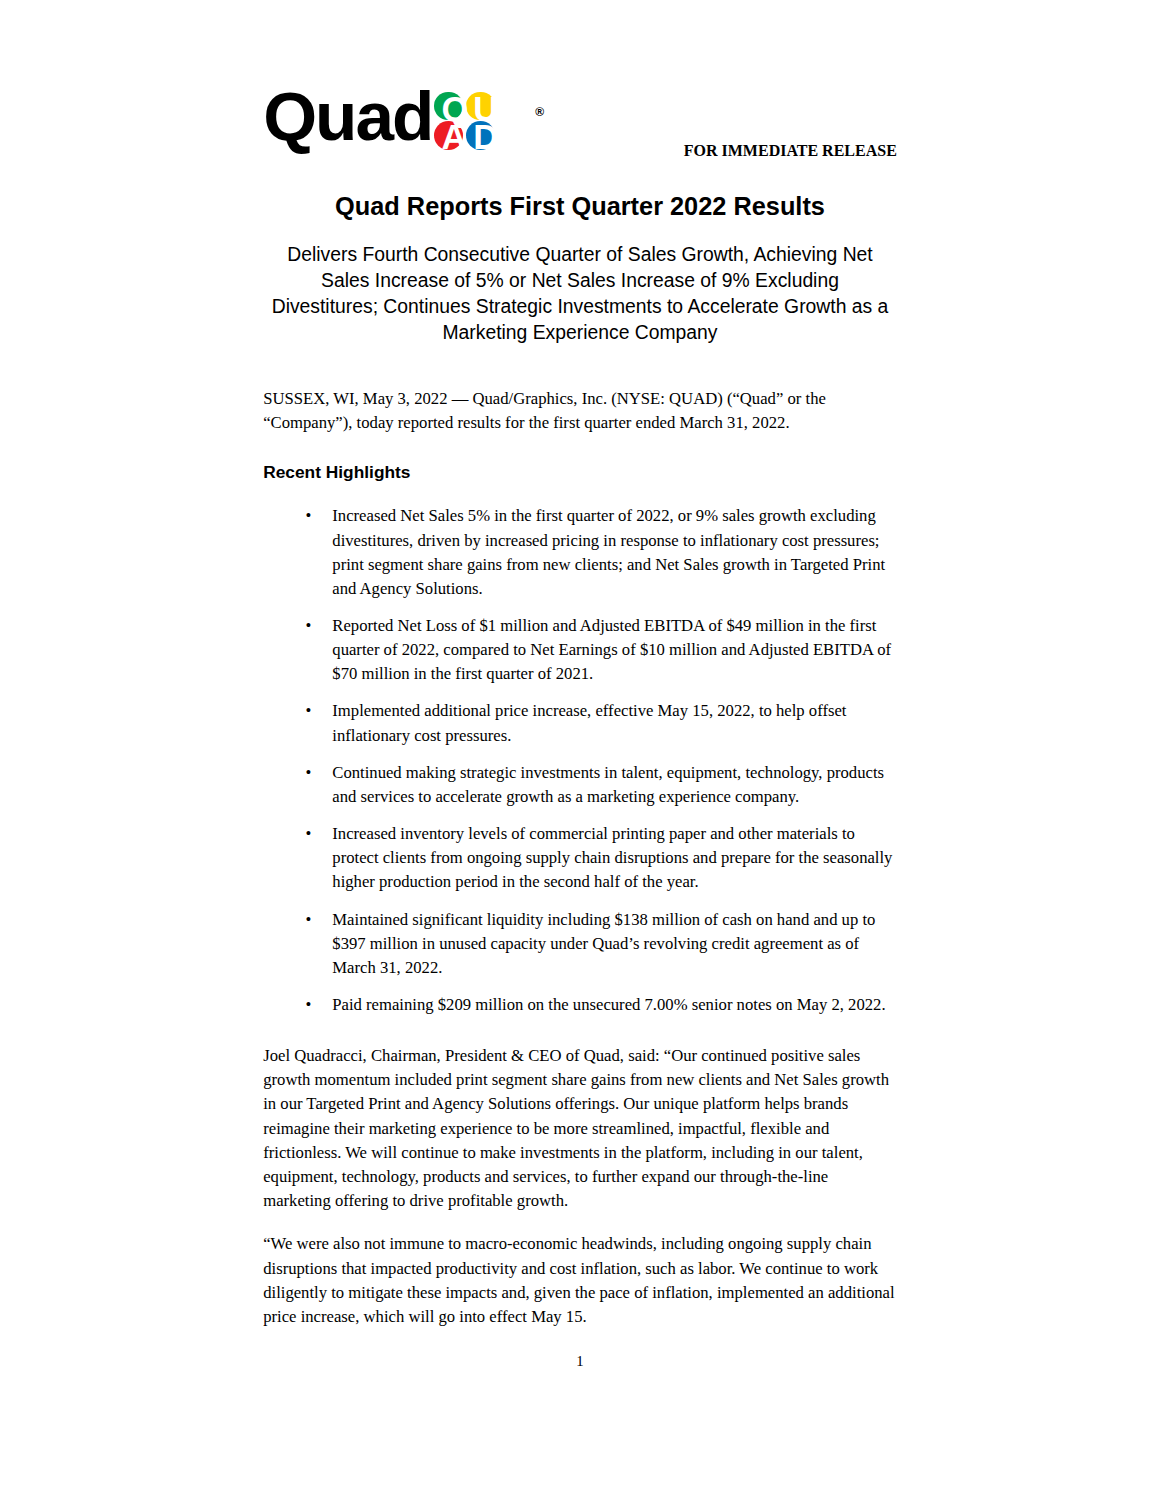Quad Q U A D ®
FOR IMMEDIATE RELEASE
Quad Reports First Quarter 2022 Results
Delivers Fourth Consecutive Quarter of Sales Growth, Achieving Net Sales Increase of 5% or Net Sales Increase of 9% Excluding Divestitures; Continues Strategic Investments to Accelerate Growth as a Marketing Experience Company
SUSSEX, WI, May 3, 2022 — Quad/Graphics, Inc. (NYSE: QUAD) (“Quad” or the “Company”), today reported results for the first quarter ended March 31, 2022.
Recent Highlights
Increased Net Sales 5% in the first quarter of 2022, or 9% sales growth excluding divestitures, driven by increased pricing in response to inflationary cost pressures; print segment share gains from new clients; and Net Sales growth in Targeted Print and Agency Solutions.
Reported Net Loss of $1 million and Adjusted EBITDA of $49 million in the first quarter of 2022, compared to Net Earnings of $10 million and Adjusted EBITDA of $70 million in the first quarter of 2021.
Implemented additional price increase, effective May 15, 2022, to help offset inflationary cost pressures.
Continued making strategic investments in talent, equipment, technology, products and services to accelerate growth as a marketing experience company.
Increased inventory levels of commercial printing paper and other materials to protect clients from ongoing supply chain disruptions and prepare for the seasonally higher production period in the second half of the year.
Maintained significant liquidity including $138 million of cash on hand and up to $397 million in unused capacity under Quad’s revolving credit agreement as of March 31, 2022.
Paid remaining $209 million on the unsecured 7.00% senior notes on May 2, 2022.
Joel Quadracci, Chairman, President & CEO of Quad, said: “Our continued positive sales growth momentum included print segment share gains from new clients and Net Sales growth in our Targeted Print and Agency Solutions offerings. Our unique platform helps brands reimagine their marketing experience to be more streamlined, impactful, flexible and frictionless. We will continue to make investments in the platform, including in our talent, equipment, technology, products and services, to further expand our through-the-line marketing offering to drive profitable growth.
“We were also not immune to macro-economic headwinds, including ongoing supply chain disruptions that impacted productivity and cost inflation, such as labor. We continue to work diligently to mitigate these impacts and, given the pace of inflation, implemented an additional price increase, which will go into effect May 15.
1